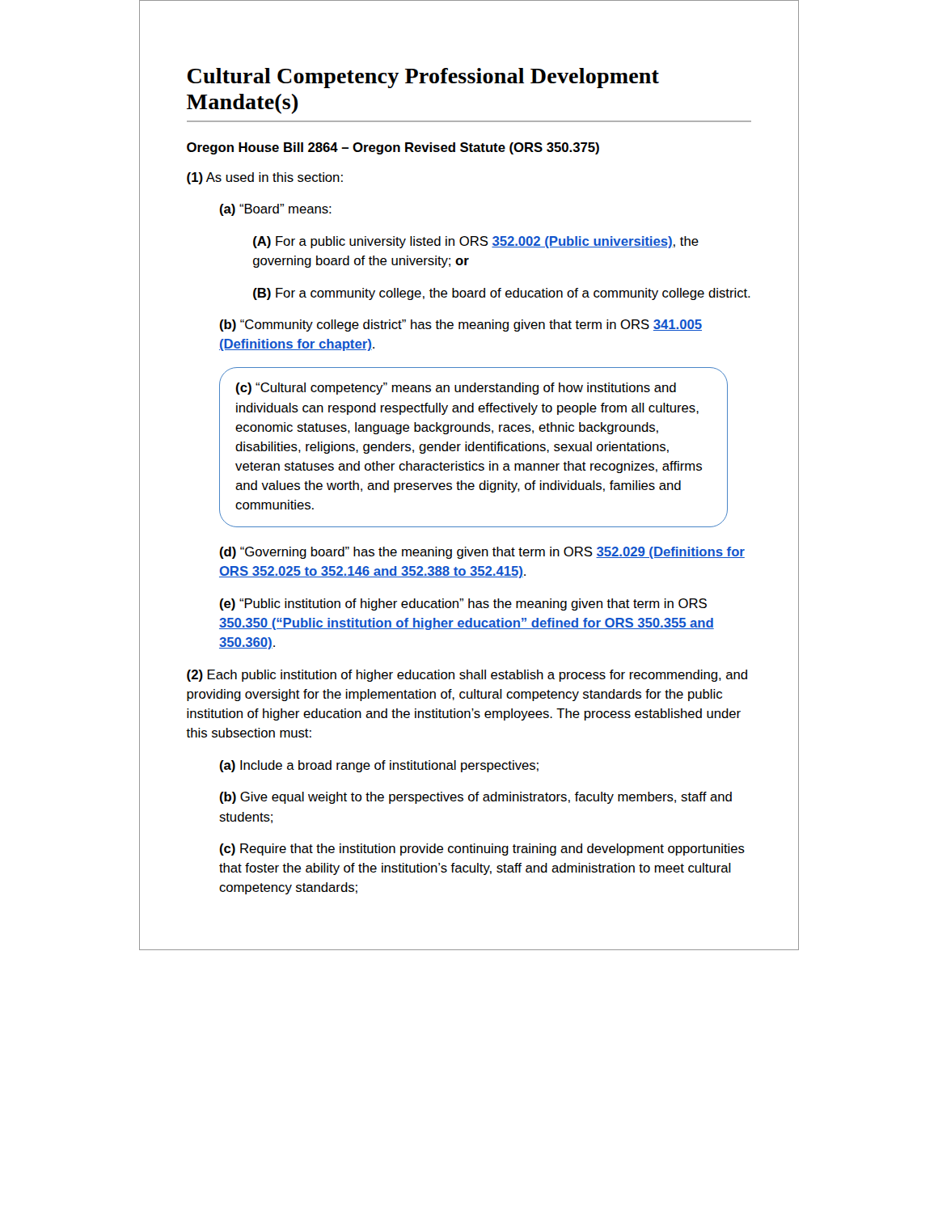Cultural Competency Professional Development Mandate(s)
Oregon House Bill 2864 – Oregon Revised Statute (ORS 350.375)
(1) As used in this section:
(a) “Board” means:
(A) For a public university listed in ORS 352.002 (Public universities), the governing board of the university; or
(B) For a community college, the board of education of a community college district.
(b) “Community college district” has the meaning given that term in ORS 341.005 (Definitions for chapter).
(c) “Cultural competency” means an understanding of how institutions and individuals can respond respectfully and effectively to people from all cultures, economic statuses, language backgrounds, races, ethnic backgrounds, disabilities, religions, genders, gender identifications, sexual orientations, veteran statuses and other characteristics in a manner that recognizes, affirms and values the worth, and preserves the dignity, of individuals, families and communities.
(d) “Governing board” has the meaning given that term in ORS 352.029 (Definitions for ORS 352.025 to 352.146 and 352.388 to 352.415).
(e) “Public institution of higher education” has the meaning given that term in ORS 350.350 (“Public institution of higher education” defined for ORS 350.355 and 350.360).
(2) Each public institution of higher education shall establish a process for recommending, and providing oversight for the implementation of, cultural competency standards for the public institution of higher education and the institution’s employees. The process established under this subsection must:
(a) Include a broad range of institutional perspectives;
(b) Give equal weight to the perspectives of administrators, faculty members, staff and students;
(c) Require that the institution provide continuing training and development opportunities that foster the ability of the institution’s faculty, staff and administration to meet cultural competency standards;